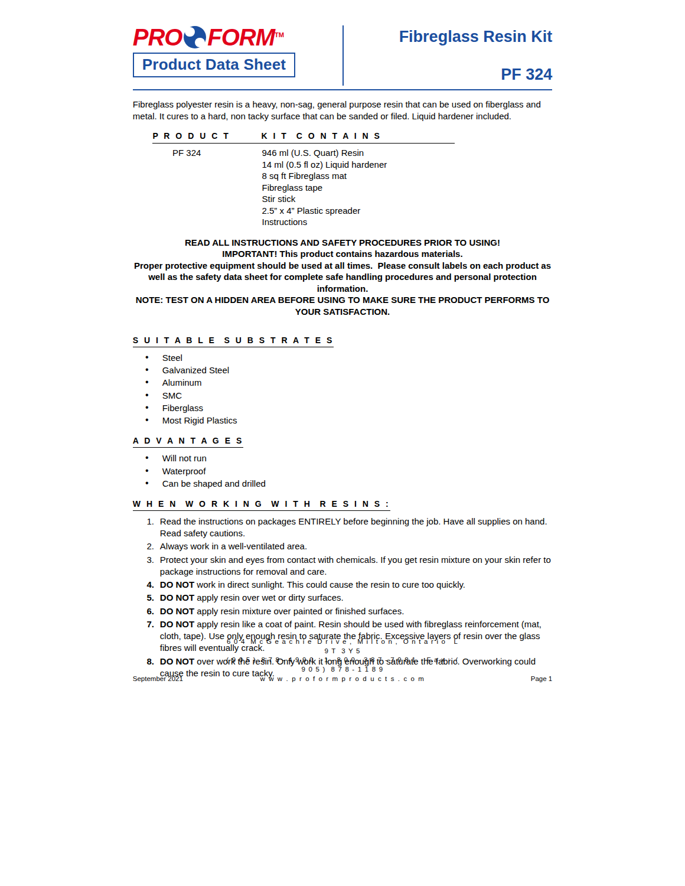PRO FORMTM
Product Data Sheet
Fibreglass Resin Kit
PF 324
Fibreglass polyester resin is a heavy, non-sag, general purpose resin that can be used on fiberglass and metal. It cures to a hard, non tacky surface that can be sanded or filed. Liquid hardener included.
| P R O D U C T | K I T C O N T A I N S |
| --- | --- |
| PF 324 | 946 ml (U.S. Quart) Resin 14 ml (0.5 fl oz) Liquid hardener 8 sq ft Fibreglass mat Fibreglass tape Stir stick 2.5” x 4” Plastic spreader Instructions |
READ ALL INSTRUCTIONS AND SAFETY PROCEDURES PRIOR TO USING!
IMPORTANT! This product contains hazardous materials.
Proper protective equipment should be used at all times. Please consult labels on each product as well as the safety data sheet for complete safe handling procedures and personal protection information.
NOTE: TEST ON A HIDDEN AREA BEFORE USING TO MAKE SURE THE PRODUCT PERFORMS TO YOUR SATISFACTION.
S U I T A B L E S U B S T R A T E S
Steel
Galvanized Steel
Aluminum
SMC
Fiberglass
Most Rigid Plastics
A D V A N T A G E S
Will not run
Waterproof
Can be shaped and drilled
W H E N W O R K I N G W I T H R E S I N S :
Read the instructions on packages ENTIRELY before beginning the job. Have all supplies on hand. Read safety cautions.
Always work in a well-ventilated area.
Protect your skin and eyes from contact with chemicals. If you get resin mixture on your skin refer to package instructions for removal and care.
DO NOT work in direct sunlight. This could cause the resin to cure too quickly.
DO NOT apply resin over wet or dirty surfaces.
DO NOT apply resin mixture over painted or finished surfaces.
DO NOT apply resin like a coat of paint. Resin should be used with fibreglass reinforcement (mat, cloth, tape). Use only enough resin to saturate the fabric. Excessive layers of resin over the glass fibres will eventually crack.
DO NOT over work the resin. Only work it long enough to saturate the fabric. Overworking could cause the resin to cure tacky.
September 2021
6 0 4 M c G e a c h i e D r i v e , M i l t o n , O n t a r i o L 9 T 3 Y 5
( 9 0 5 ) 8 7 8 - 4 9 9 0 1 - 8 0 0 - 3 8 7 - 7 9 8 1 F a x : ( 9 0 5 ) 8 7 8 - 1 1 8 9
w w w . p r o f o r m p r o d u c t s . c o m
Page 1